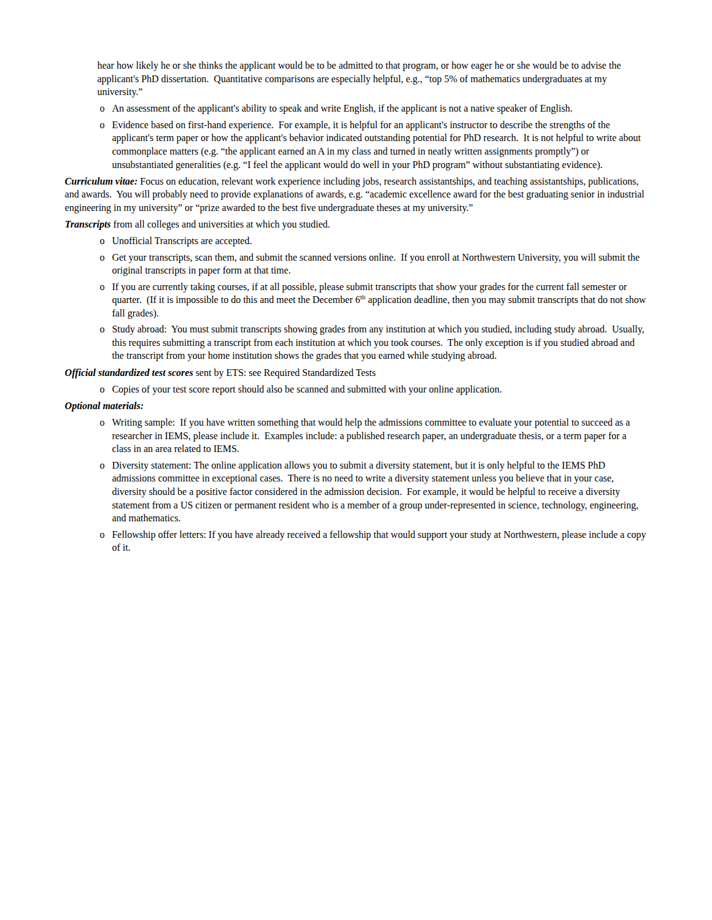hear how likely he or she thinks the applicant would be to be admitted to that program, or how eager he or she would be to advise the applicant's PhD dissertation. Quantitative comparisons are especially helpful, e.g., “top 5% of mathematics undergraduates at my university.”
An assessment of the applicant's ability to speak and write English, if the applicant is not a native speaker of English.
Evidence based on first-hand experience. For example, it is helpful for an applicant's instructor to describe the strengths of the applicant's term paper or how the applicant's behavior indicated outstanding potential for PhD research. It is not helpful to write about commonplace matters (e.g. “the applicant earned an A in my class and turned in neatly written assignments promptly”) or unsubstantiated generalities (e.g. “I feel the applicant would do well in your PhD program” without substantiating evidence).
Curriculum vitae: Focus on education, relevant work experience including jobs, research assistantships, and teaching assistantships, publications, and awards. You will probably need to provide explanations of awards, e.g. “academic excellence award for the best graduating senior in industrial engineering in my university” or “prize awarded to the best five undergraduate theses at my university.”
Transcripts from all colleges and universities at which you studied.
Unofficial Transcripts are accepted.
Get your transcripts, scan them, and submit the scanned versions online. If you enroll at Northwestern University, you will submit the original transcripts in paper form at that time.
If you are currently taking courses, if at all possible, please submit transcripts that show your grades for the current fall semester or quarter. (If it is impossible to do this and meet the December 6th application deadline, then you may submit transcripts that do not show fall grades).
Study abroad: You must submit transcripts showing grades from any institution at which you studied, including study abroad. Usually, this requires submitting a transcript from each institution at which you took courses. The only exception is if you studied abroad and the transcript from your home institution shows the grades that you earned while studying abroad.
Official standardized test scores sent by ETS: see Required Standardized Tests
Copies of your test score report should also be scanned and submitted with your online application.
Optional materials:
Writing sample: If you have written something that would help the admissions committee to evaluate your potential to succeed as a researcher in IEMS, please include it. Examples include: a published research paper, an undergraduate thesis, or a term paper for a class in an area related to IEMS.
Diversity statement: The online application allows you to submit a diversity statement, but it is only helpful to the IEMS PhD admissions committee in exceptional cases. There is no need to write a diversity statement unless you believe that in your case, diversity should be a positive factor considered in the admission decision. For example, it would be helpful to receive a diversity statement from a US citizen or permanent resident who is a member of a group under-represented in science, technology, engineering, and mathematics.
Fellowship offer letters: If you have already received a fellowship that would support your study at Northwestern, please include a copy of it.